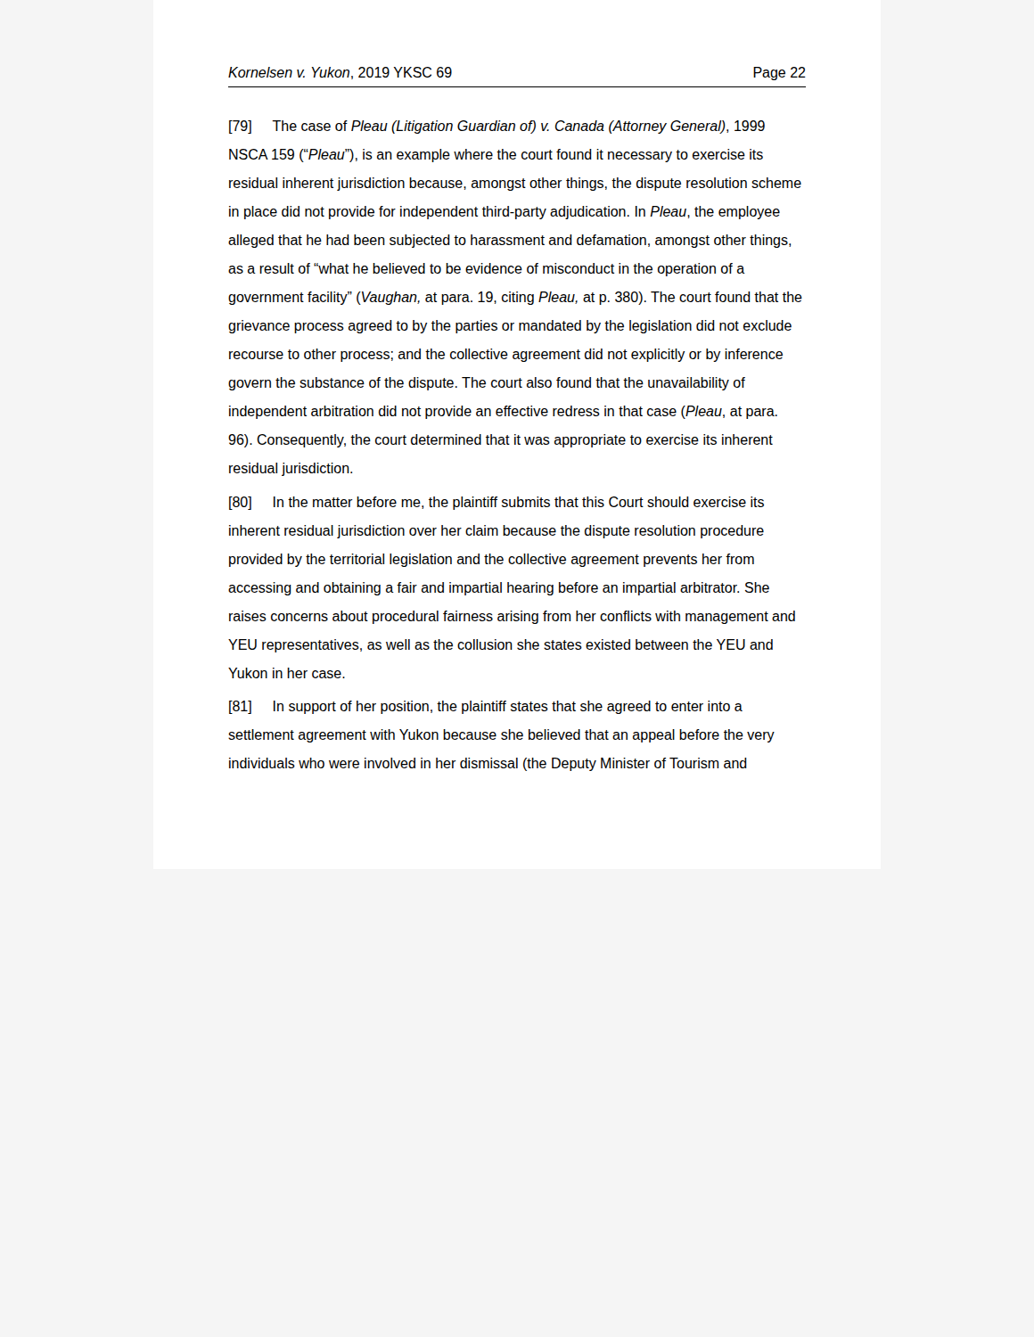Kornelsen v. Yukon, 2019 YKSC 69 Page 22
[79] The case of Pleau (Litigation Guardian of) v. Canada (Attorney General), 1999 NSCA 159 (“Pleau”), is an example where the court found it necessary to exercise its residual inherent jurisdiction because, amongst other things, the dispute resolution scheme in place did not provide for independent third-party adjudication. In Pleau, the employee alleged that he had been subjected to harassment and defamation, amongst other things, as a result of “what he believed to be evidence of misconduct in the operation of a government facility” (Vaughan, at para. 19, citing Pleau, at p. 380). The court found that the grievance process agreed to by the parties or mandated by the legislation did not exclude recourse to other process; and the collective agreement did not explicitly or by inference govern the substance of the dispute. The court also found that the unavailability of independent arbitration did not provide an effective redress in that case (Pleau, at para. 96). Consequently, the court determined that it was appropriate to exercise its inherent residual jurisdiction.
[80] In the matter before me, the plaintiff submits that this Court should exercise its inherent residual jurisdiction over her claim because the dispute resolution procedure provided by the territorial legislation and the collective agreement prevents her from accessing and obtaining a fair and impartial hearing before an impartial arbitrator. She raises concerns about procedural fairness arising from her conflicts with management and YEU representatives, as well as the collusion she states existed between the YEU and Yukon in her case.
[81] In support of her position, the plaintiff states that she agreed to enter into a settlement agreement with Yukon because she believed that an appeal before the very individuals who were involved in her dismissal (the Deputy Minister of Tourism and